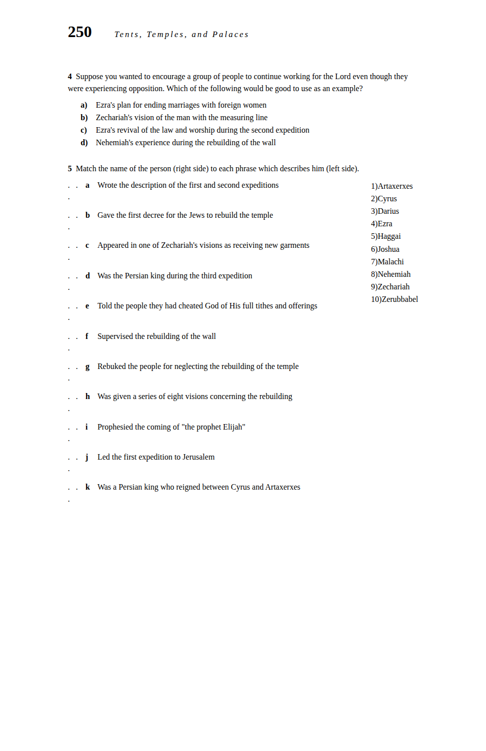250
Tents, Temples, and Palaces
4 Suppose you wanted to encourage a group of people to continue working for the Lord even though they were experiencing opposition. Which of the following would be good to use as an example?
a) Ezra's plan for ending marriages with foreign women
b) Zechariah's vision of the man with the measuring line
c) Ezra's revival of the law and worship during the second expedition
d) Nehemiah's experience during the rebuilding of the wall
5 Match the name of the person (right side) to each phrase which describes him (left side).
. . . a Wrote the description of the first and second expeditions
. . . b Gave the first decree for the Jews to rebuild the temple
. . . c Appeared in one of Zechariah's visions as receiving new garments
. . . d Was the Persian king during the third expedition
. . . e Told the people they had cheated God of His full tithes and offerings
. . . f Supervised the rebuilding of the wall
. . . g Rebuked the people for neglecting the rebuilding of the temple
. . . h Was given a series of eight visions concerning the rebuilding
. . . i Prophesied the coming of "the prophet Elijah"
. . . j Led the first expedition to Jerusalem
. . . k Was a Persian king who reigned between Cyrus and Artaxerxes
1)Artaxerxes
2)Cyrus
3)Darius
4)Ezra
5)Haggai
6)Joshua
7)Malachi
8)Nehemiah
9)Zechariah
10)Zerubbabel